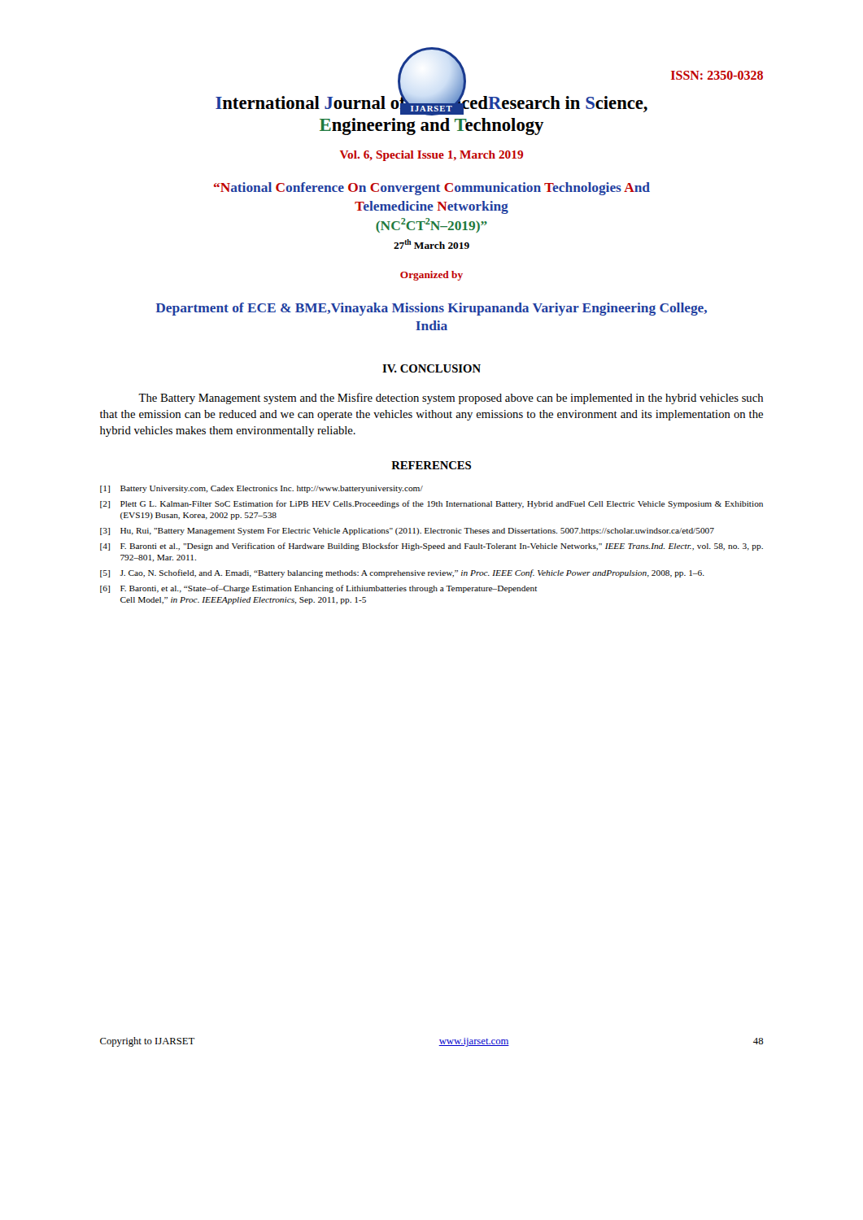ISSN: 2350-0328
International Journal of AdvancedResearch in Science,
Engineering and Technology
Vol. 6, Special Issue 1, March 2019
“N ational Conference On Convergent Communication Technologies And
Telemedicine Networking
(NC2CT2N–2019)”
27th March 2019
Organized by
Department of ECE & BME,Vinayaka Missions Kirupananda Variyar Engineering College,
India
IV. CONCLUSION
The Battery Management system and the Misfire detection system proposed above can be implemented in the hybrid vehicles such that the emission can be reduced and we can operate the vehicles without any emissions to the environment and its implementation on the hybrid vehicles makes them environmentally reliable.
REFERENCES
Battery University.com, Cadex Electronics Inc. http://www.batteryuniversity.com/
Plett G L. Kalman-Filter SoC Estimation for LiPB HEV Cells.Proceedings of the 19th International Battery, Hybrid andFuel Cell Electric Vehicle Symposium & Exhibition (EVS19) Busan, Korea, 2002 pp. 527–538
Hu, Rui, "Battery Management System For Electric Vehicle Applications" (2011). Electronic Theses and Dissertations. 5007.https://scholar.uwindsor.ca/etd/5007
F. Baronti et al., "Design and Verification of Hardware Building Blocksfor High-Speed and Fault-Tolerant In-Vehicle Networks," IEEE Trans.Ind. Electr., vol. 58, no. 3, pp. 792–801, Mar. 2011.
J. Cao, N. Schofield, and A. Emadi, “Battery balancing methods: A comprehensive review,” in Proc. IEEE Conf. Vehicle Power andPropulsion, 2008, pp. 1–6.
F. Baronti, et al., “State–of–Charge Estimation Enhancing of Lithiumbatteries through a Temperature–Dependent
Cell Model,” in Proc. IEEEApplied Electronics, Sep. 2011, pp. 1-5
Copyright to IJARSET www.ijarset.com 48